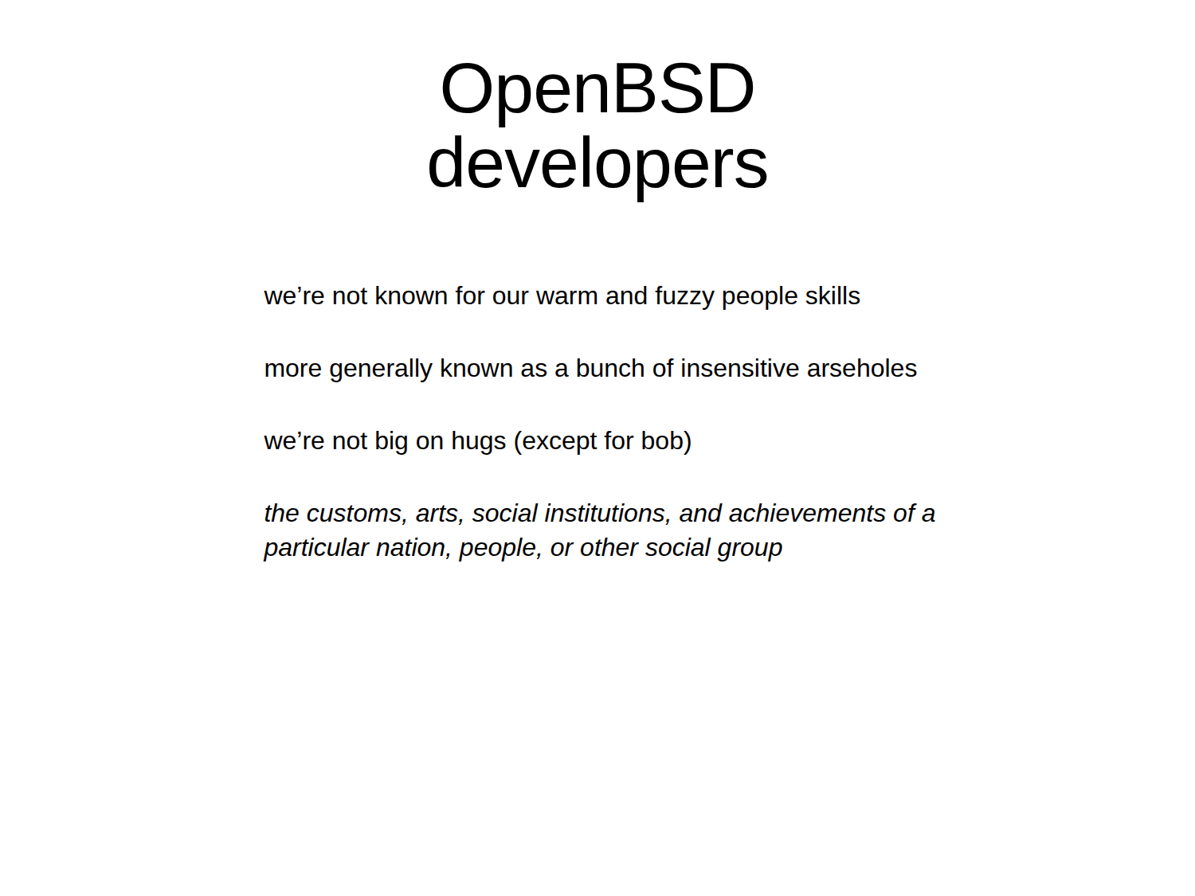OpenBSD developers
we’re not known for our warm and fuzzy people skills
more generally known as a bunch of insensitive arseholes
we’re not big on hugs (except for bob)
the customs, arts, social institutions, and achievements of a particular nation, people, or other social group